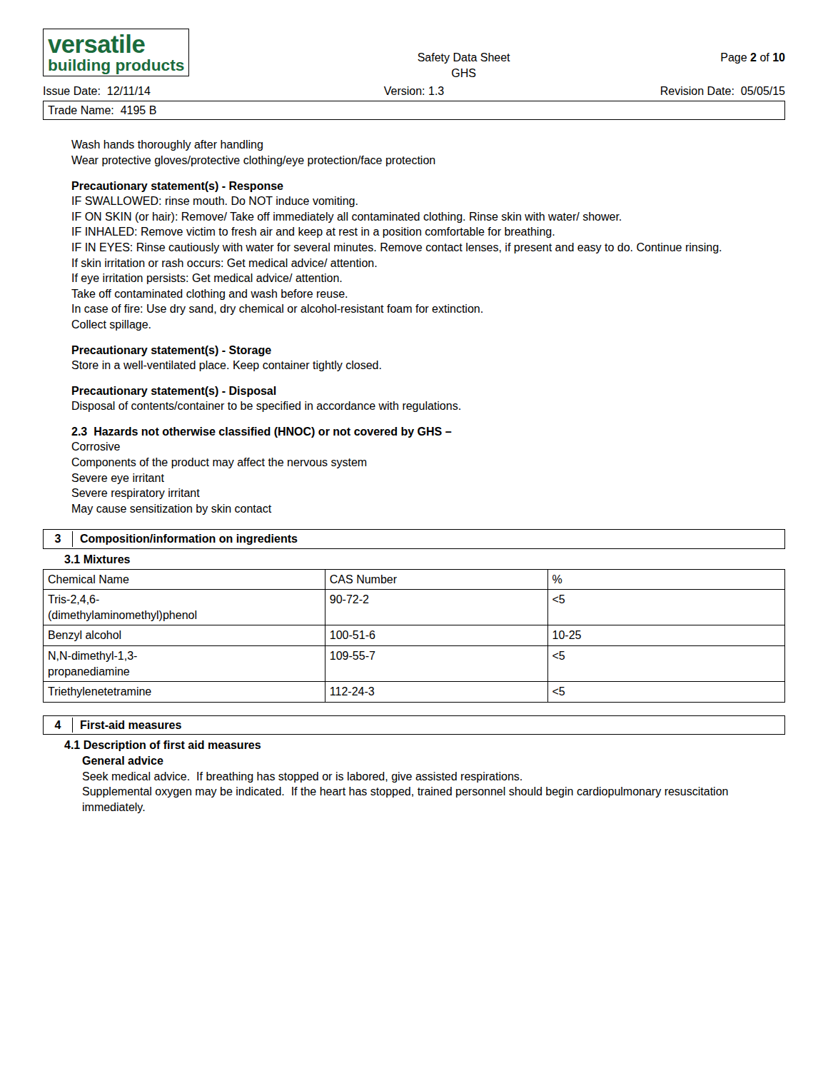versatile
building products
Safety Data Sheet
GHS
Page 2 of 10
Issue Date: 12/11/14
Version: 1.3
Revision Date: 05/05/15
Trade Name: 4195 B
Wash hands thoroughly after handling
Wear protective gloves/protective clothing/eye protection/face protection
Precautionary statement(s) - Response
IF SWALLOWED: rinse mouth. Do NOT induce vomiting.
IF ON SKIN (or hair): Remove/ Take off immediately all contaminated clothing. Rinse skin with water/ shower.
IF INHALED: Remove victim to fresh air and keep at rest in a position comfortable for breathing.
IF IN EYES: Rinse cautiously with water for several minutes. Remove contact lenses, if present and easy to do. Continue rinsing.
If skin irritation or rash occurs: Get medical advice/ attention.
If eye irritation persists: Get medical advice/ attention.
Take off contaminated clothing and wash before reuse.
In case of fire: Use dry sand, dry chemical or alcohol-resistant foam for extinction.
Collect spillage.
Precautionary statement(s) - Storage
Store in a well-ventilated place. Keep container tightly closed.
Precautionary statement(s) - Disposal
Disposal of contents/container to be specified in accordance with regulations.
2.3 Hazards not otherwise classified (HNOC) or not covered by GHS –
Corrosive
Components of the product may affect the nervous system
Severe eye irritant
Severe respiratory irritant
May cause sensitization by skin contact
3
Composition/information on ingredients
3.1 Mixtures
| Chemical Name | CAS Number | % |
| Tris-2,4,6- (dimethylaminomethyl)phenol | 90-72-2 | <5 |
| Benzyl alcohol | 100-51-6 | 10-25 |
| N,N-dimethyl-1,3- propanediamine | 109-55-7 | <5 |
| Triethylenetetramine | 112-24-3 | <5 |
4
First-aid measures
4.1 Description of first aid measures
General advice
Seek medical advice. If breathing has stopped or is labored, give assisted respirations.
Supplemental oxygen may be indicated. If the heart has stopped, trained personnel should begin cardiopulmonary resuscitation immediately.